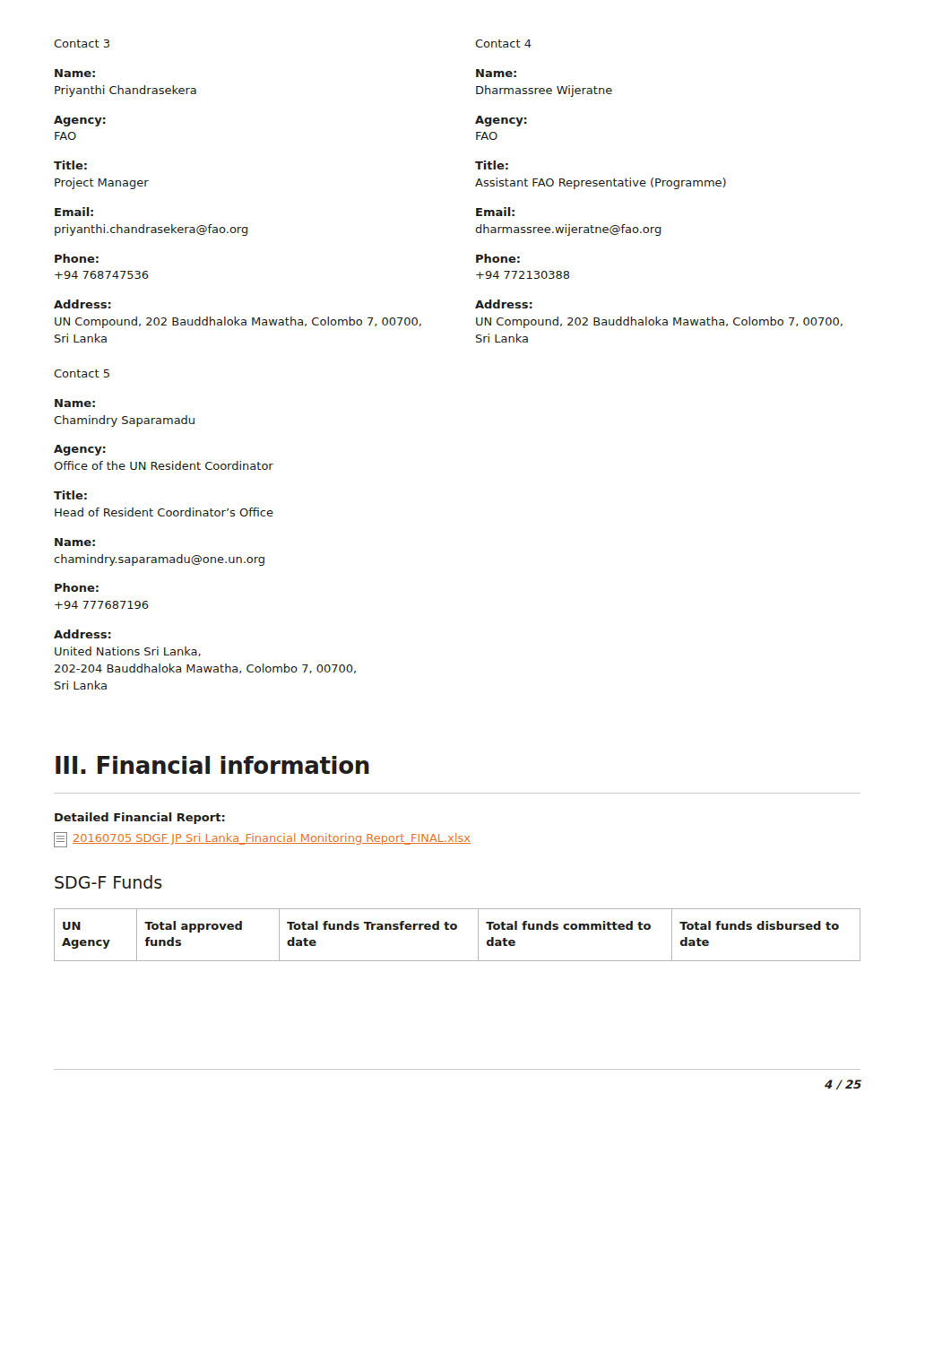Contact 3
Name: Priyanthi Chandrasekera
Agency: FAO
Title: Project Manager
Email: priyanthi.chandrasekera@fao.org
Phone:+94 768747536
Address: UN Compound, 202 Bauddhaloka Mawatha, Colombo 7, 00700, Sri Lanka
Contact 4
Name: Dharmassree Wijeratne
Agency: FAO
Title: Assistant FAO Representative (Programme)
Email: dharmassree.wijeratne@fao.org
Phone:+94 772130388
Address: UN Compound, 202 Bauddhaloka Mawatha, Colombo 7, 00700, Sri Lanka
Contact 5
Name: Chamindry Saparamadu
Agency: Office of the UN Resident Coordinator
Title: Head of Resident Coordinator’s Office
Name: chamindry.saparamadu@one.un.org
Phone:+94 777687196
Address: United Nations Sri Lanka,
202-204 Bauddhaloka Mawatha, Colombo 7, 00700,
Sri Lanka
III. Financial information
Detailed Financial Report:
20160705 SDGF JP Sri Lanka_Financial Monitoring Report_FINAL.xlsx
SDG-F Funds
| UN Agency | Total approved funds | Total funds Transferred to date | Total funds committed to date | Total funds disbursed to date |
| --- | --- | --- | --- | --- |
4 / 25